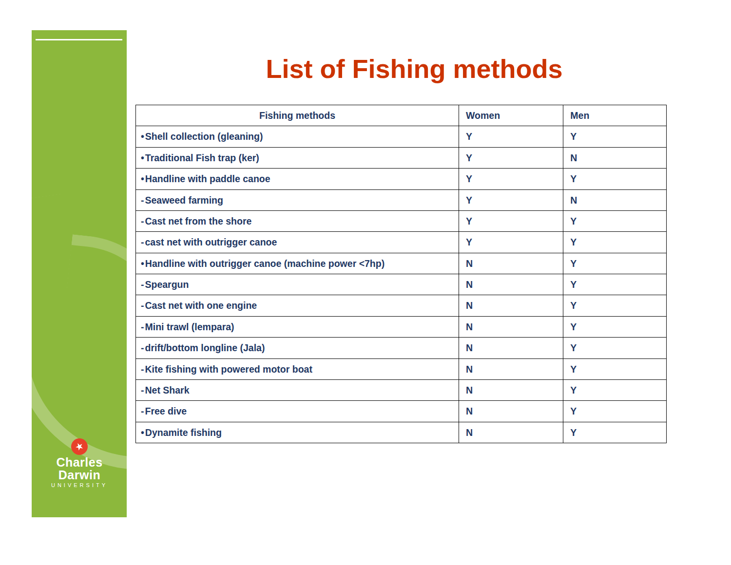Charles Darwin
UNIVERSITY
List of Fishing methods
| Fishing methods | Women | Men |
| --- | --- | --- |
| Shell collection (gleaning) | Y | Y |
| Traditional Fish trap (ker) | Y | N |
| Handline with paddle canoe | Y | Y |
| Seaweed farming | Y | N |
| Cast net from the shore | Y | Y |
| cast net with outrigger canoe | Y | Y |
| Handline with outrigger canoe (machine power <7hp) | N | Y |
| Speargun | N | Y |
| Cast net with one engine | N | Y |
| Mini trawl (lempara) | N | Y |
| drift/bottom longline (Jala) | N | Y |
| Kite fishing with powered motor boat | N | Y |
| Net Shark | N | Y |
| Free dive | N | Y |
| Dynamite fishing | N | Y |